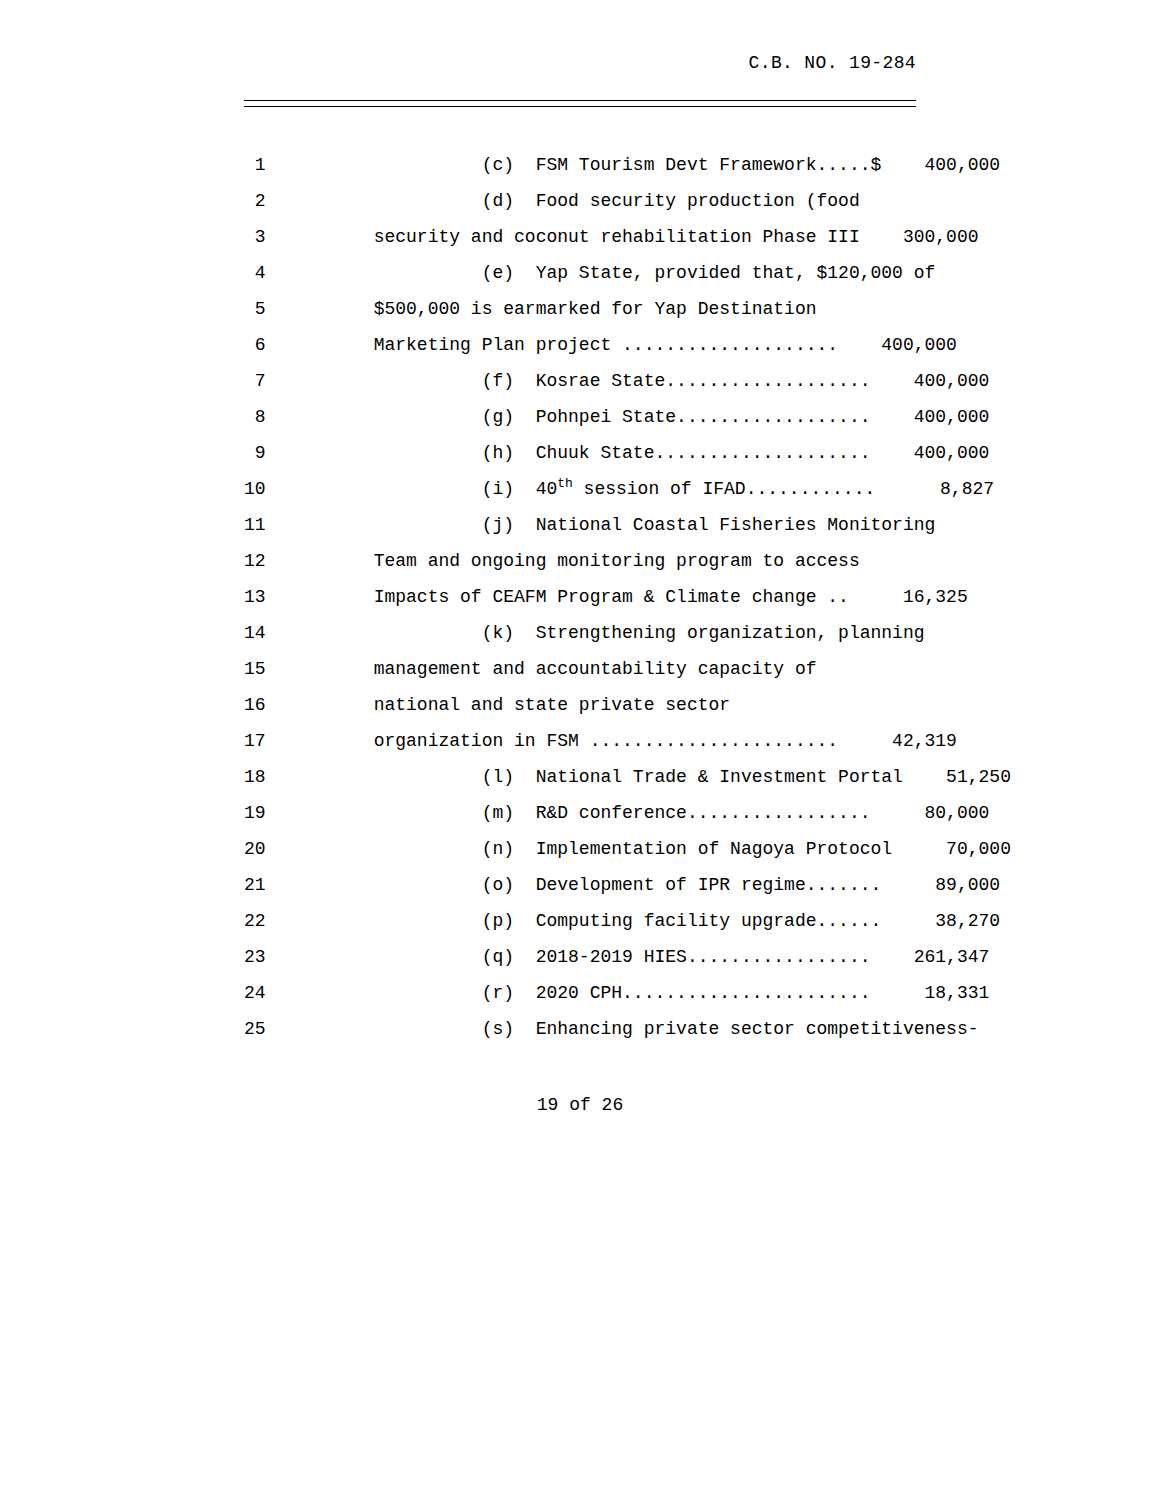C.B. NO. 19-284
| 1 | (c) FSM Tourism Devt Framework.....$ 400,000 |
| 2 | (d) Food security production (food |
| 3 | security and coconut rehabilitation Phase III 300,000 |
| 4 | (e) Yap State, provided that, $120,000 of |
| 5 | $500,000 is earmarked for Yap Destination |
| 6 | Marketing Plan project .................... 400,000 |
| 7 | (f) Kosrae State................... 400,000 |
| 8 | (g) Pohnpei State.................. 400,000 |
| 9 | (h) Chuuk State.................... 400,000 |
| 10 | (i) 40 th session of IFAD............ 8,827 |
| 11 | (j) National Coastal Fisheries Monitoring |
| 12 | Team and ongoing monitoring program to access |
| 13 | Impacts of CEAFM Program & Climate change .. 16,325 |
| 14 | (k) Strengthening organization, planning |
| 15 | management and accountability capacity of |
| 16 | national and state private sector |
| 17 | organization in FSM ....................... 42,319 |
| 18 | (l) National Trade & Investment Portal 51,250 |
| 19 | (m) R&D conference................. 80,000 |
| 20 | (n) Implementation of Nagoya Protocol 70,000 |
| 21 | (o) Development of IPR regime....... 89,000 |
| 22 | (p) Computing facility upgrade...... 38,270 |
| 23 | (q) 2018-2019 HIES................. 261,347 |
| 24 | (r) 2020 CPH....................... 18,331 |
| 25 | (s) Enhancing private sector competitiveness- |
19 of 26